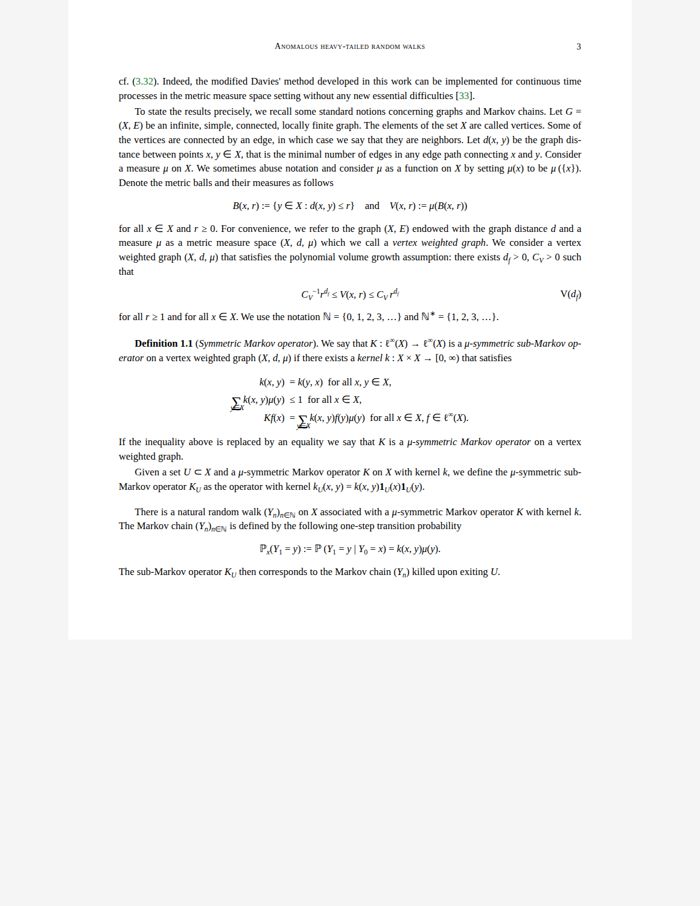Anomalous heavy-tailed random walks 3
cf. (3.32). Indeed, the modified Davies' method developed in this work can be implemented for continuous time processes in the metric measure space setting without any new essential difficulties [33].
To state the results precisely, we recall some standard notions concerning graphs and Markov chains. Let G = (X, E) be an infinite, simple, connected, locally finite graph. The elements of the set X are called vertices. Some of the vertices are connected by an edge, in which case we say that they are neighbors. Let d(x, y) be the graph distance between points x, y ∈ X, that is the minimal number of edges in any edge path connecting x and y. Consider a measure μ on X. We sometimes abuse notation and consider μ as a function on X by setting μ(x) to be μ ({x}). Denote the metric balls and their measures as follows
B(x, r) := {y ∈ X : d(x, y) ≤ r} and V(x, r) := μ(B(x, r))
for all x ∈ X and r ≥ 0. For convenience, we refer to the graph (X, E) endowed with the graph distance d and a measure μ as a metric measure space (X, d, μ) which we call a vertex weighted graph. We consider a vertex weighted graph (X, d, μ) that satisfies the polynomial volume growth assumption: there exists df > 0, CV > 0 such that
CV−1rdf ≤ V(x, r) ≤ CV rdf V(df)
for all r ≥ 1 and for all x ∈ X. We use the notation ℕ = {0, 1, 2, 3, …} and ℕ∗ = {1, 2, 3, …}.
Definition 1.1 (Symmetric Markov operator). We say that K : ℓ∞(X) → ℓ∞(X) is a μ-symmetric sub-Markov operator on a vertex weighted graph (X, d, μ) if there exists a kernel k : X × X → [0, ∞) that satisfies
| k ( x , y ) | = k ( y , x ) for all x , y ∈ X , |
| ∑ y ∈ X k ( x , y ) μ ( y ) | ≤ 1 for all x ∈ X , |
| Kf ( x ) | = ∑ y ∈ X k ( x , y ) f ( y ) μ ( y ) for all x ∈ X , f ∈ ℓ ∞ ( X ). |
If the inequality above is replaced by an equality we say that K is a μ-symmetric Markov operator on a vertex weighted graph.
Given a set U ⊂ X and a μ-symmetric Markov operator K on X with kernel k, we define the μ-symmetric sub-Markov operator KU as the operator with kernel kU(x, y) = k(x, y)1U(x)1U(y).
There is a natural random walk (Yn)n∈ℕ on X associated with a μ-symmetric Markov operator K with kernel k. The Markov chain (Yn)n∈ℕ is defined by the following one-step transition probability
ℙx(Y1 = y) := ℙ (Y1 = y | Y0 = x) = k(x, y)μ(y).
The sub-Markov operator KU then corresponds to the Markov chain (Yn) killed upon exiting U.